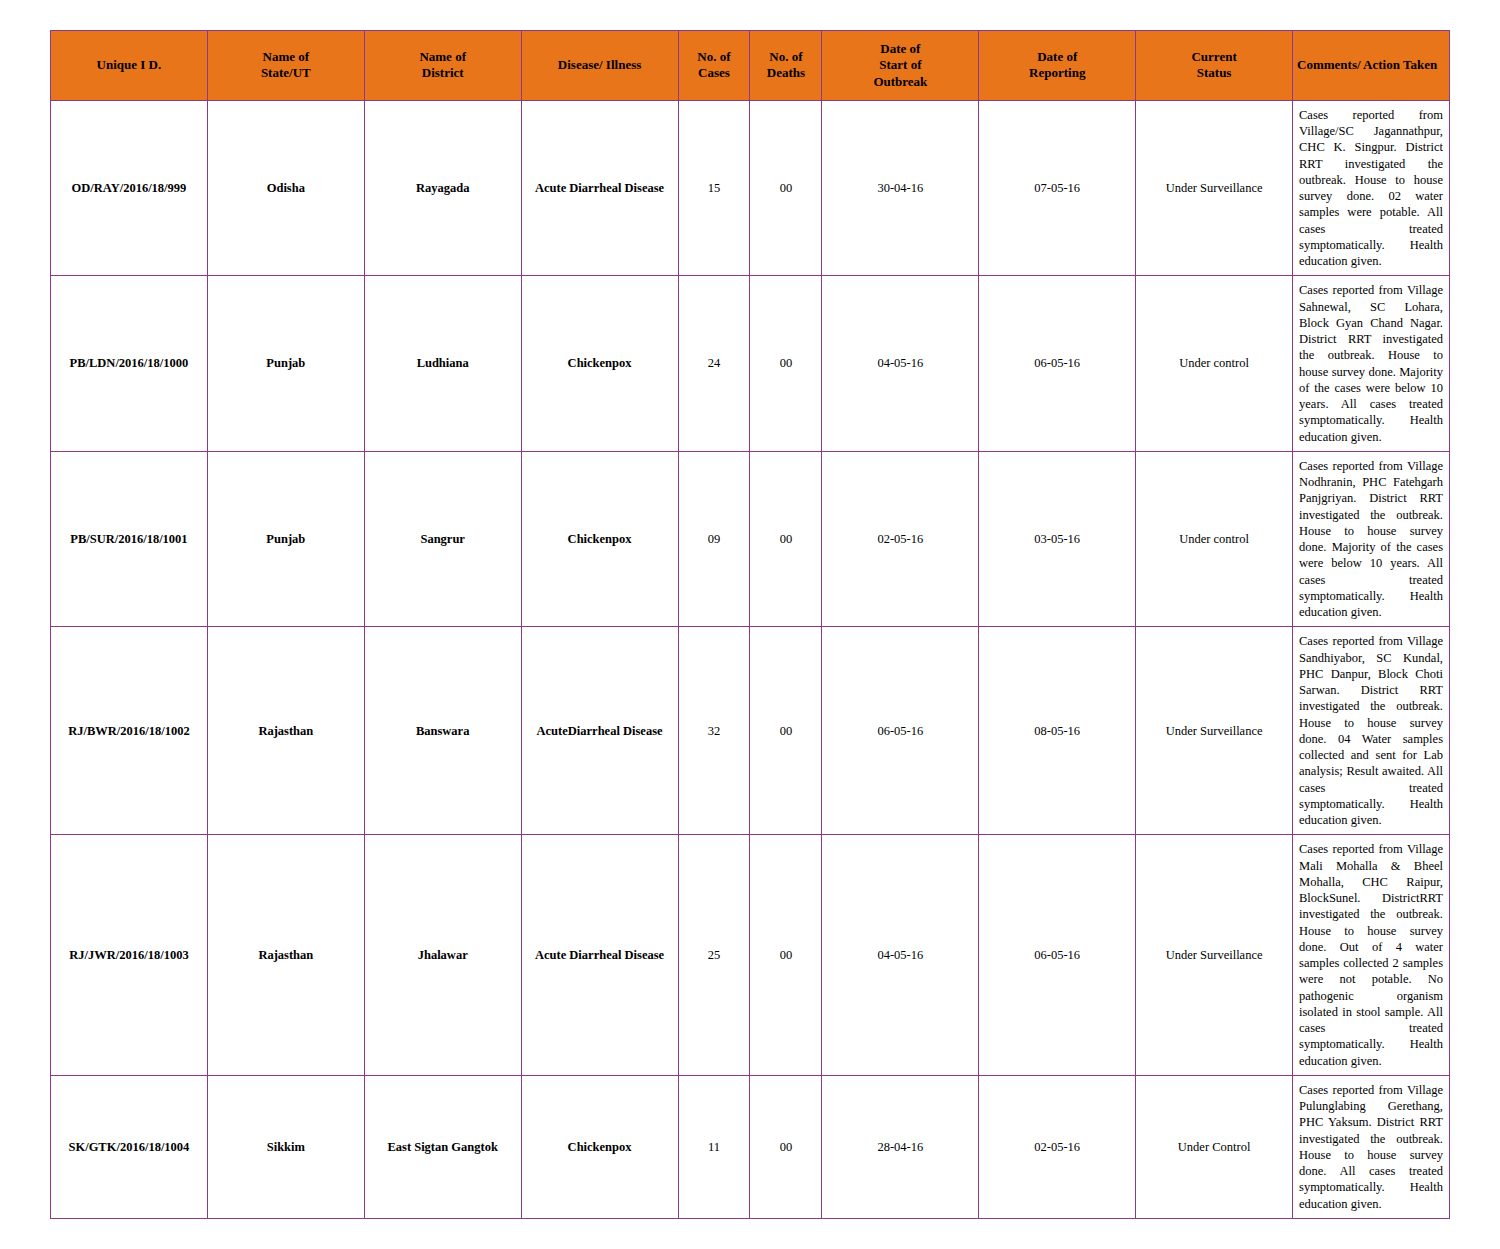| Unique I D. | Name of State/UT | Name of District | Disease/ Illness | No. of Cases | No. of Deaths | Date of Start of Outbreak | Date of Reporting | Current Status | Comments/ Action Taken |
| --- | --- | --- | --- | --- | --- | --- | --- | --- | --- |
| OD/RAY/2016/18/999 | Odisha | Rayagada | Acute Diarrheal Disease | 15 | 00 | 30-04-16 | 07-05-16 | Under Surveillance | Cases reported from Village/SC Jagannathpur, CHC K. Singpur. District RRT investigated the outbreak. House to house survey done. 02 water samples were potable. All cases treated symptomatically. Health education given. |
| PB/LDN/2016/18/1000 | Punjab | Ludhiana | Chickenpox | 24 | 00 | 04-05-16 | 06-05-16 | Under control | Cases reported from Village Sahnewal, SC Lohara, Block Gyan Chand Nagar. District RRT investigated the outbreak. House to house survey done. Majority of the cases were below 10 years. All cases treated symptomatically. Health education given. |
| PB/SUR/2016/18/1001 | Punjab | Sangrur | Chickenpox | 09 | 00 | 02-05-16 | 03-05-16 | Under control | Cases reported from Village Nodhranin, PHC Fatehgarh Panjgriyan. District RRT investigated the outbreak. House to house survey done. Majority of the cases were below 10 years. All cases treated symptomatically. Health education given. |
| RJ/BWR/2016/18/1002 | Rajasthan | Banswara | AcuteDiarrheal Disease | 32 | 00 | 06-05-16 | 08-05-16 | Under Surveillance | Cases reported from Village Sandhiyabor, SC Kundal, PHC Danpur, Block Choti Sarwan. District RRT investigated the outbreak. House to house survey done. 04 Water samples collected and sent for Lab analysis; Result awaited. All cases treated symptomatically. Health education given. |
| RJ/JWR/2016/18/1003 | Rajasthan | Jhalawar | Acute Diarrheal Disease | 25 | 00 | 04-05-16 | 06-05-16 | Under Surveillance | Cases reported from Village Mali Mohalla & Bheel Mohalla, CHC Raipur, BlockSunel. DistrictRRT investigated the outbreak. House to house survey done. Out of 4 water samples collected 2 samples were not potable. No pathogenic organism isolated in stool sample. All cases treated symptomatically. Health education given. |
| SK/GTK/2016/18/1004 | Sikkim | East Sigtan Gangtok | Chickenpox | 11 | 00 | 28-04-16 | 02-05-16 | Under Control | Cases reported from Village Pulunglabing Gerethang, PHC Yaksum. District RRT investigated the outbreak. House to house survey done. All cases treated symptomatically. Health education given. |